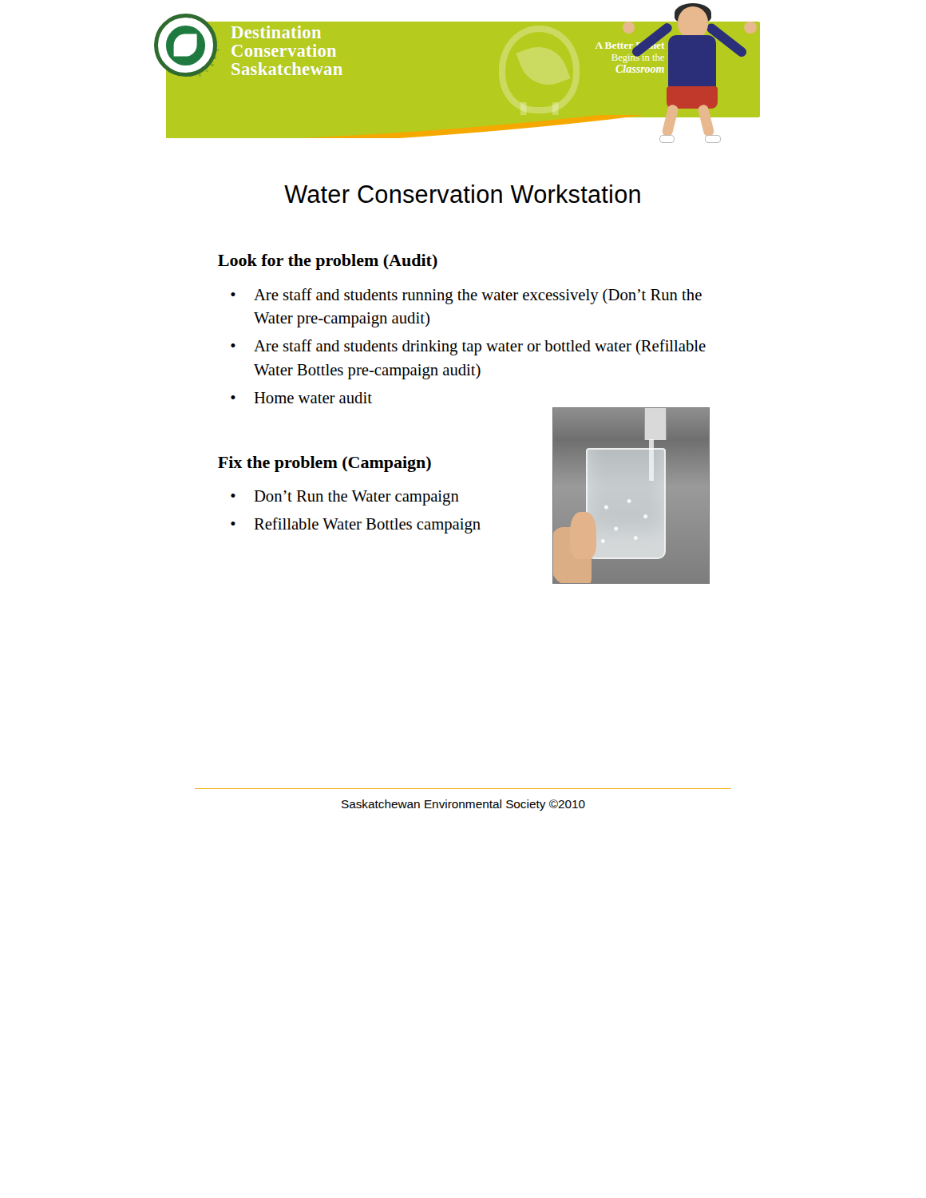S A S K A T C H E W A N
Destination
Conservation
Saskatchewan
A Better Planet
Begins in the
Classroom
Water Conservation Workstation
Look for the problem (Audit)
Are staff and students running the water excessively (Don’t Run the Water pre-campaign audit)
Are staff and students drinking tap water or bottled water (Refillable Water Bottles pre-campaign audit)
Home water audit
Fix the problem (Campaign)
Don’t Run the Water campaign
Refillable Water Bottles campaign
Saskatchewan Environmental Society ©2010